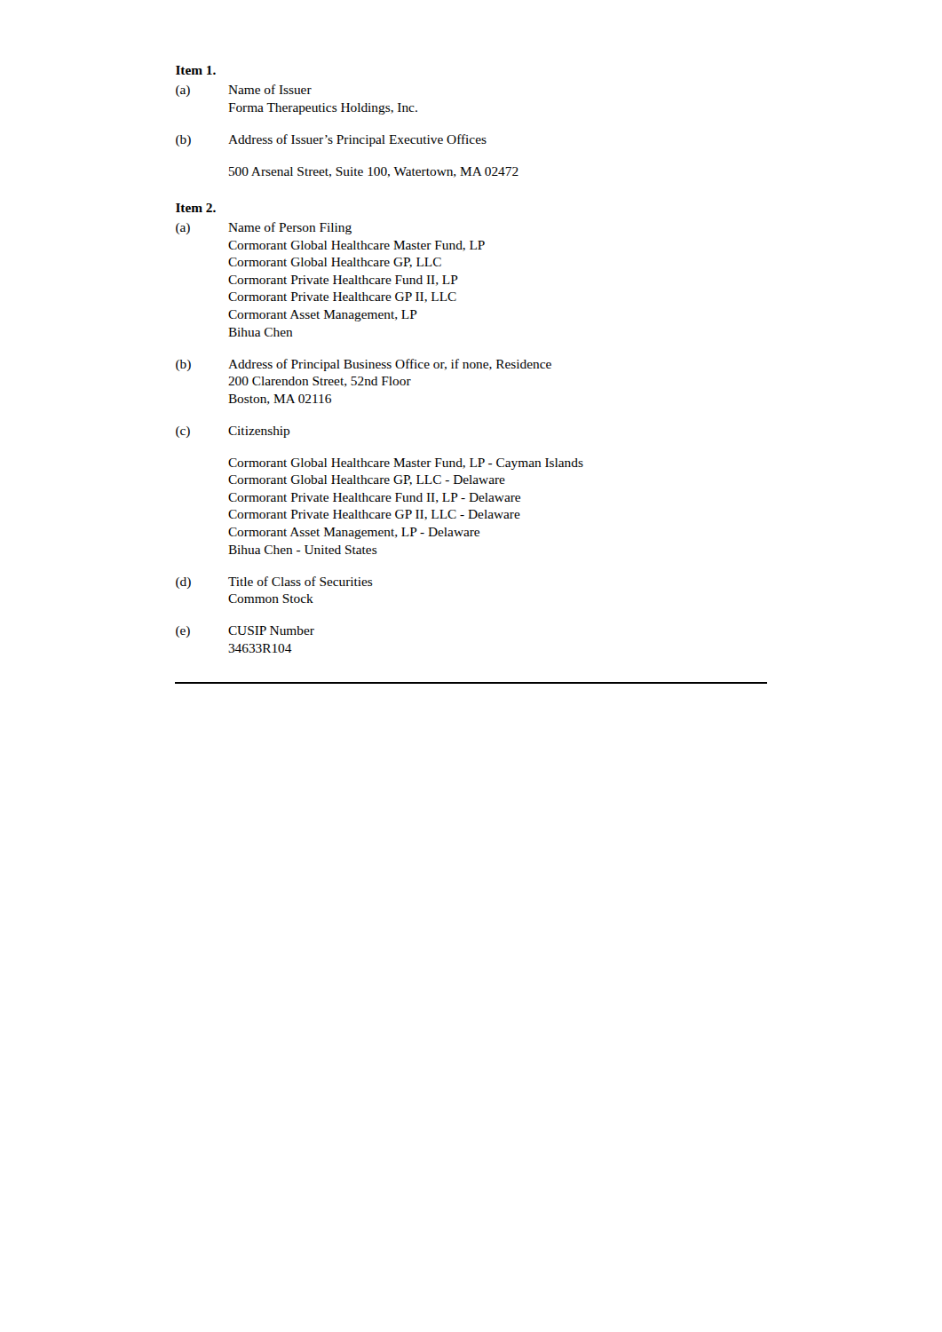Item 1.
| (a) | Name of Issuer Forma Therapeutics Holdings, Inc. |
| (b) | Address of Issuer’s Principal Executive Offices |
| | 500 Arsenal Street, Suite 100, Watertown, MA 02472 |
Item 2.
| (a) | Name of Person Filing Cormorant Global Healthcare Master Fund, LP Cormorant Global Healthcare GP, LLC Cormorant Private Healthcare Fund II, LP Cormorant Private Healthcare GP II, LLC Cormorant Asset Management, LP Bihua Chen |
| (b) | Address of Principal Business Office or, if none, Residence 200 Clarendon Street, 52nd Floor Boston, MA 02116 |
| (c) | Citizenship |
| | Cormorant Global Healthcare Master Fund, LP - Cayman Islands Cormorant Global Healthcare GP, LLC - Delaware Cormorant Private Healthcare Fund II, LP - Delaware Cormorant Private Healthcare GP II, LLC - Delaware Cormorant Asset Management, LP - Delaware Bihua Chen - United States |
| (d) | Title of Class of Securities Common Stock |
| (e) | CUSIP Number 34633R104 |